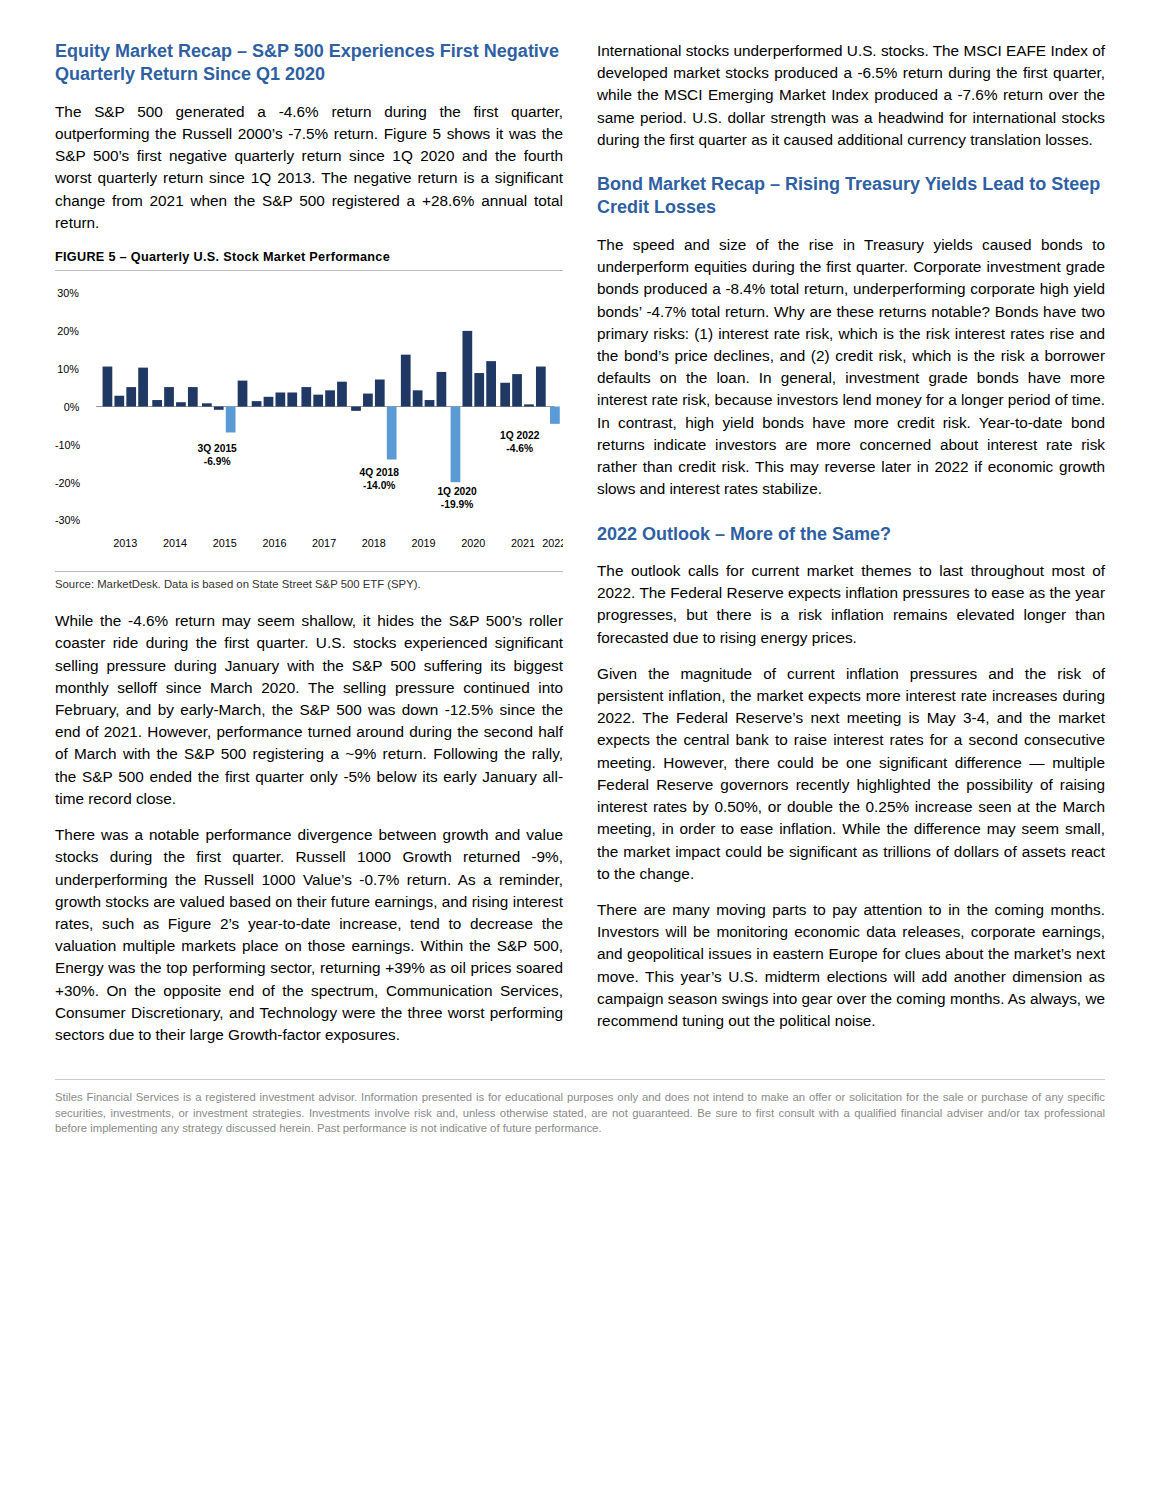Equity Market Recap – S&P 500 Experiences First Negative Quarterly Return Since Q1 2020
The S&P 500 generated a -4.6% return during the first quarter, outperforming the Russell 2000’s -7.5% return. Figure 5 shows it was the S&P 500’s first negative quarterly return since 1Q 2020 and the fourth worst quarterly return since 1Q 2013. The negative return is a significant change from 2021 when the S&P 500 registered a +28.6% annual total return.
FIGURE 5 – Quarterly U.S. Stock Market Performance
30% 20% 10% 0% -10% -20% -30% 3Q 2015 -6.9% 4Q 2018 -14.0% 1Q 2020 -19.9% 1Q 2022 -4.6% 2013 2014 2015 2016 2017 2018 2019 2020 2021 2022
Source: MarketDesk. Data is based on State Street S&P 500 ETF (SPY).
While the -4.6% return may seem shallow, it hides the S&P 500’s roller coaster ride during the first quarter. U.S. stocks experienced significant selling pressure during January with the S&P 500 suffering its biggest monthly selloff since March 2020. The selling pressure continued into February, and by early-March, the S&P 500 was down -12.5% since the end of 2021. However, performance turned around during the second half of March with the S&P 500 registering a ~9% return. Following the rally, the S&P 500 ended the first quarter only -5% below its early January all-time record close.
There was a notable performance divergence between growth and value stocks during the first quarter. Russell 1000 Growth returned -9%, underperforming the Russell 1000 Value’s -0.7% return. As a reminder, growth stocks are valued based on their future earnings, and rising interest rates, such as Figure 2’s year-to-date increase, tend to decrease the valuation multiple markets place on those earnings. Within the S&P 500, Energy was the top performing sector, returning +39% as oil prices soared +30%. On the opposite end of the spectrum, Communication Services, Consumer Discretionary, and Technology were the three worst performing sectors due to their large Growth-factor exposures.
International stocks underperformed U.S. stocks. The MSCI EAFE Index of developed market stocks produced a -6.5% return during the first quarter, while the MSCI Emerging Market Index produced a -7.6% return over the same period. U.S. dollar strength was a headwind for international stocks during the first quarter as it caused additional currency translation losses.
Bond Market Recap – Rising Treasury Yields Lead to Steep Credit Losses
The speed and size of the rise in Treasury yields caused bonds to underperform equities during the first quarter. Corporate investment grade bonds produced a -8.4% total return, underperforming corporate high yield bonds’ -4.7% total return. Why are these returns notable? Bonds have two primary risks: (1) interest rate risk, which is the risk interest rates rise and the bond’s price declines, and (2) credit risk, which is the risk a borrower defaults on the loan. In general, investment grade bonds have more interest rate risk, because investors lend money for a longer period of time. In contrast, high yield bonds have more credit risk. Year-to-date bond returns indicate investors are more concerned about interest rate risk rather than credit risk. This may reverse later in 2022 if economic growth slows and interest rates stabilize.
2022 Outlook – More of the Same?
The outlook calls for current market themes to last throughout most of 2022. The Federal Reserve expects inflation pressures to ease as the year progresses, but there is a risk inflation remains elevated longer than forecasted due to rising energy prices.
Given the magnitude of current inflation pressures and the risk of persistent inflation, the market expects more interest rate increases during 2022. The Federal Reserve’s next meeting is May 3-4, and the market expects the central bank to raise interest rates for a second consecutive meeting. However, there could be one significant difference — multiple Federal Reserve governors recently highlighted the possibility of raising interest rates by 0.50%, or double the 0.25% increase seen at the March meeting, in order to ease inflation. While the difference may seem small, the market impact could be significant as trillions of dollars of assets react to the change.
There are many moving parts to pay attention to in the coming months. Investors will be monitoring economic data releases, corporate earnings, and geopolitical issues in eastern Europe for clues about the market’s next move. This year’s U.S. midterm elections will add another dimension as campaign season swings into gear over the coming months. As always, we recommend tuning out the political noise.
Stiles Financial Services is a registered investment advisor. Information presented is for educational purposes only and does not intend to make an offer or solicitation for the sale or purchase of any specific securities, investments, or investment strategies. Investments involve risk and, unless otherwise stated, are not guaranteed. Be sure to first consult with a qualified financial adviser and/or tax professional before implementing any strategy discussed herein. Past performance is not indicative of future performance.